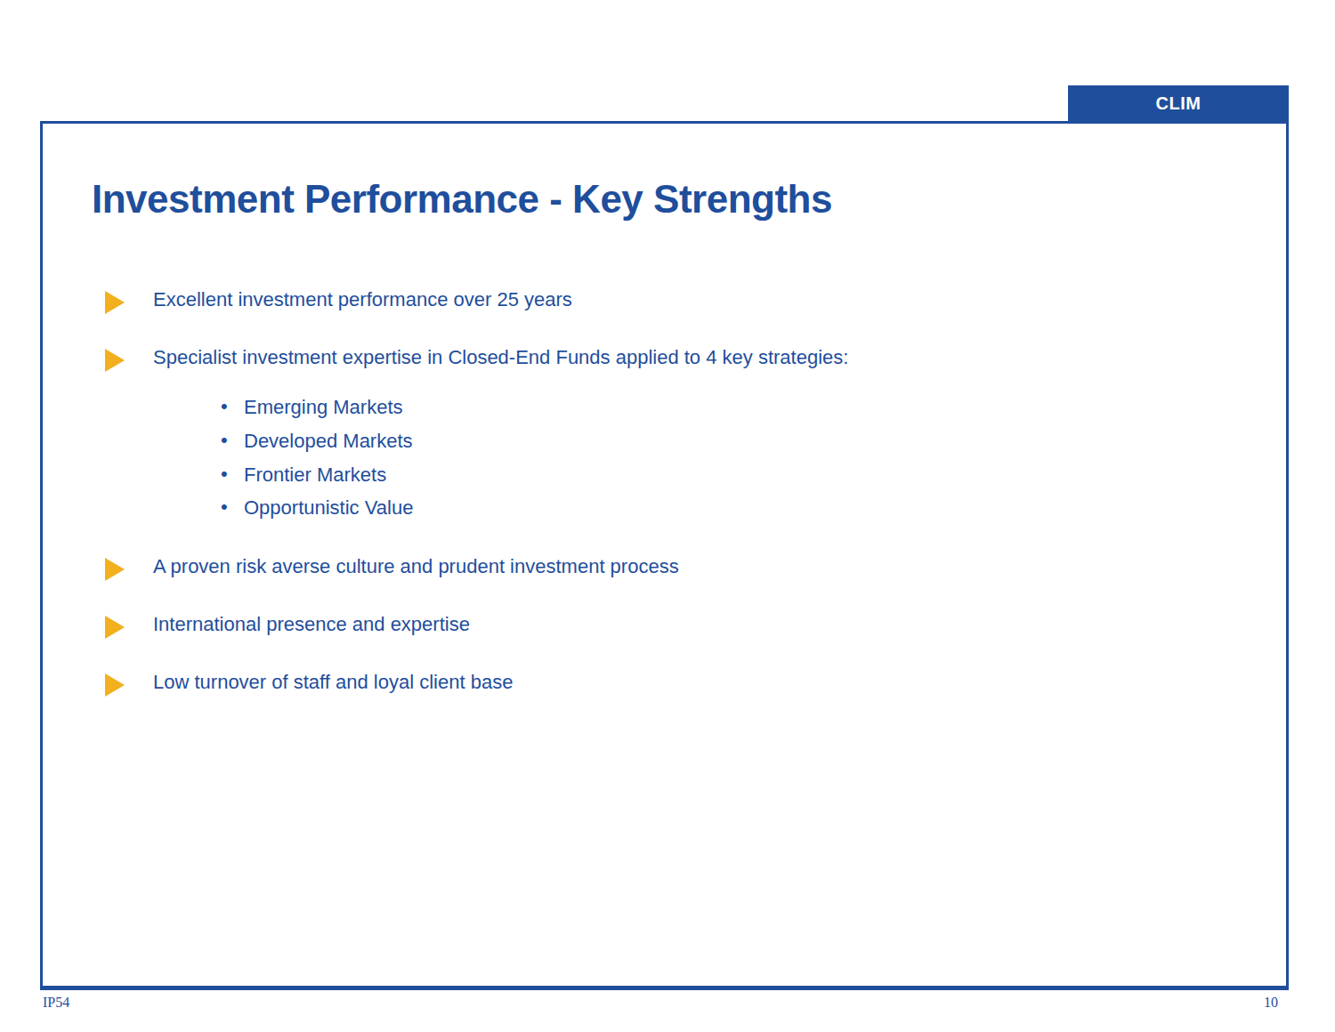CLIM
Investment Performance - Key Strengths
Excellent investment performance over 25 years
Specialist investment expertise in Closed-End Funds applied to 4 key strategies:
Emerging Markets
Developed Markets
Frontier Markets
Opportunistic Value
A proven risk averse culture and prudent investment process
International presence and expertise
Low turnover of staff and loyal client base
IP54
10